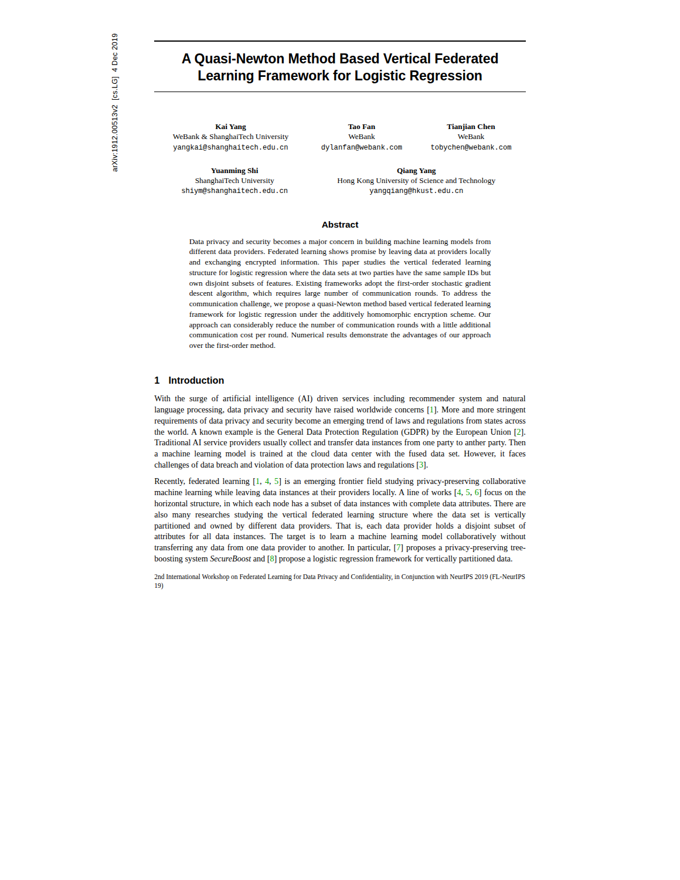arXiv:1912.00513v2 [cs.LG] 4 Dec 2019
A Quasi-Newton Method Based Vertical Federated
Learning Framework for Logistic Regression
| Kai Yang WeBank & ShanghaiTech University yangkai@shanghaitech.edu.cn | Tao Fan WeBank dylanfan@webank.com | Tianjian Chen WeBank tobychen@webank.com |
| Yuanming Shi ShanghaiTech University shiym@shanghaitech.edu.cn | Qiang Yang Hong Kong University of Science and Technology yangqiang@hkust.edu.cn |
Abstract
Data privacy and security becomes a major concern in building machine learning models from different data providers. Federated learning shows promise by leaving data at providers locally and exchanging encrypted information. This paper studies the vertical federated learning structure for logistic regression where the data sets at two parties have the same sample IDs but own disjoint subsets of features. Existing frameworks adopt the first-order stochastic gradient descent algorithm, which requires large number of communication rounds. To address the communication challenge, we propose a quasi-Newton method based vertical federated learning framework for logistic regression under the additively homomorphic encryption scheme. Our approach can considerably reduce the number of communication rounds with a little additional communication cost per round. Numerical results demonstrate the advantages of our approach over the first-order method.
1 Introduction
With the surge of artificial intelligence (AI) driven services including recommender system and natural language processing, data privacy and security have raised worldwide concerns [1]. More and more stringent requirements of data privacy and security become an emerging trend of laws and regulations from states across the world. A known example is the General Data Protection Regulation (GDPR) by the European Union [2]. Traditional AI service providers usually collect and transfer data instances from one party to anther party. Then a machine learning model is trained at the cloud data center with the fused data set. However, it faces challenges of data breach and violation of data protection laws and regulations [3].
Recently, federated learning [1, 4, 5] is an emerging frontier field studying privacy-preserving collaborative machine learning while leaving data instances at their providers locally. A line of works [4, 5, 6] focus on the horizontal structure, in which each node has a subset of data instances with complete data attributes. There are also many researches studying the vertical federated learning structure where the data set is vertically partitioned and owned by different data providers. That is, each data provider holds a disjoint subset of attributes for all data instances. The target is to learn a machine learning model collaboratively without transferring any data from one data provider to another. In particular, [7] proposes a privacy-preserving tree-boosting system SecureBoost and [8] propose a logistic regression framework for vertically partitioned data.
2nd International Workshop on Federated Learning for Data Privacy and Confidentiality, in Conjunction with NeurIPS 2019 (FL-NeurIPS 19)